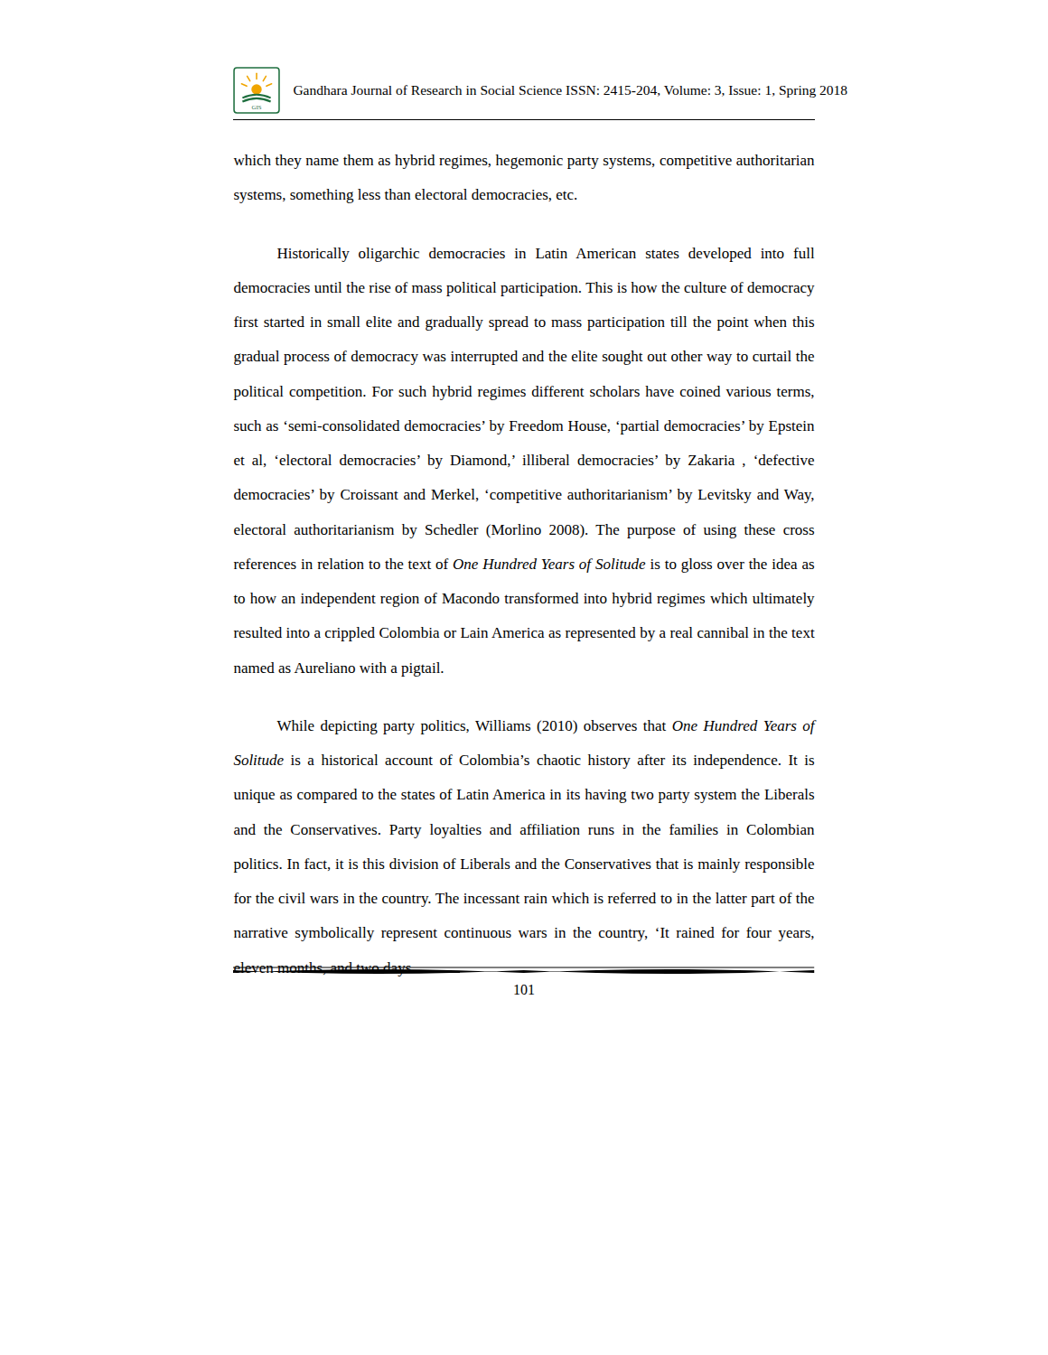GIS
Gandhara Journal of Research in Social Science ISSN: 2415-204, Volume: 3, Issue: 1, Spring 2018
which they name them as hybrid regimes, hegemonic party systems, competitive authoritarian systems, something less than electoral democracies, etc.
Historically oligarchic democracies in Latin American states developed into full democracies until the rise of mass political participation. This is how the culture of democracy first started in small elite and gradually spread to mass participation till the point when this gradual process of democracy was interrupted and the elite sought out other way to curtail the political competition. For such hybrid regimes different scholars have coined various terms, such as ‘semi-consolidated democracies’ by Freedom House, ‘partial democracies’ by Epstein et al, ‘electoral democracies’ by Diamond,’ illiberal democracies’ by Zakaria , ‘defective democracies’ by Croissant and Merkel, ‘competitive authoritarianism’ by Levitsky and Way, electoral authoritarianism by Schedler (Morlino 2008). The purpose of using these cross references in relation to the text of One Hundred Years of Solitude is to gloss over the idea as to how an independent region of Macondo transformed into hybrid regimes which ultimately resulted into a crippled Colombia or Lain America as represented by a real cannibal in the text named as Aureliano with a pigtail.
While depicting party politics, Williams (2010) observes that One Hundred Years of Solitude is a historical account of Colombia’s chaotic history after its independence. It is unique as compared to the states of Latin America in its having two party system the Liberals and the Conservatives. Party loyalties and affiliation runs in the families in Colombian politics. In fact, it is this division of Liberals and the Conservatives that is mainly responsible for the civil wars in the country. The incessant rain which is referred to in the latter part of the narrative symbolically represent continuous wars in the country, ‘It rained for four years, eleven months, and two days.
101